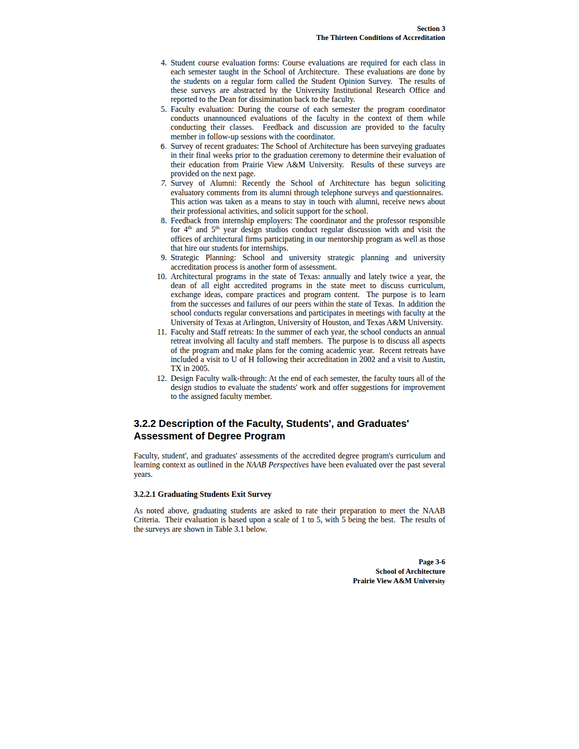Section 3
The Thirteen Conditions of Accreditation
4. Student course evaluation forms: Course evaluations are required for each class in each semester taught in the School of Architecture. These evaluations are done by the students on a regular form called the Student Opinion Survey. The results of these surveys are abstracted by the University Institutional Research Office and reported to the Dean for dissimination back to the faculty.
5. Faculty evaluation: During the course of each semester the program coordinator conducts unannounced evaluations of the faculty in the context of them while conducting their classes. Feedback and discussion are provided to the faculty member in follow-up sessions with the coordinator.
6. Survey of recent graduates: The School of Architecture has been surveying graduates in their final weeks prior to the graduation ceremony to determine their evaluation of their education from Prairie View A&M University. Results of these surveys are provided on the next page.
7. Survey of Alumni: Recently the School of Architecture has begun soliciting evaluatory comments from its alumni through telephone surveys and questionnaires. This action was taken as a means to stay in touch with alumni, receive news about their professional activities, and solicit support for the school.
8. Feedback from internship employers: The coordinator and the professor responsible for 4th and 5th year design studios conduct regular discussion with and visit the offices of architectural firms participating in our mentorship program as well as those that hire our students for internships.
9. Strategic Planning: School and university strategic planning and university accreditation process is another form of assessment.
10. Architectural programs in the state of Texas: annually and lately twice a year, the dean of all eight accredited programs in the state meet to discuss curriculum, exchange ideas, compare practices and program content. The purpose is to learn from the successes and failures of our peers within the state of Texas. In addition the school conducts regular conversations and participates in meetings with faculty at the University of Texas at Arlington, University of Houston, and Texas A&M University.
11. Faculty and Staff retreats: In the summer of each year, the school conducts an annual retreat involving all faculty and staff members. The purpose is to discuss all aspects of the program and make plans for the coming academic year. Recent retreats have included a visit to U of H following their accreditation in 2002 and a visit to Austin, TX in 2005.
12. Design Faculty walk-through: At the end of each semester, the faculty tours all of the design studios to evaluate the students' work and offer suggestions for improvement to the assigned faculty member.
3.2.2 Description of the Faculty, Students', and Graduates' Assessment of Degree Program
Faculty, student', and graduates' assessments of the accredited degree program's curriculum and learning context as outlined in the NAAB Perspectives have been evaluated over the past several years.
3.2.2.1 Graduating Students Exit Survey
As noted above, graduating students are asked to rate their preparation to meet the NAAB Criteria. Their evaluation is based upon a scale of 1 to 5, with 5 being the best. The results of the surveys are shown in Table 3.1 below.
Page 3-6
School of Architecture
Prairie View A&M University